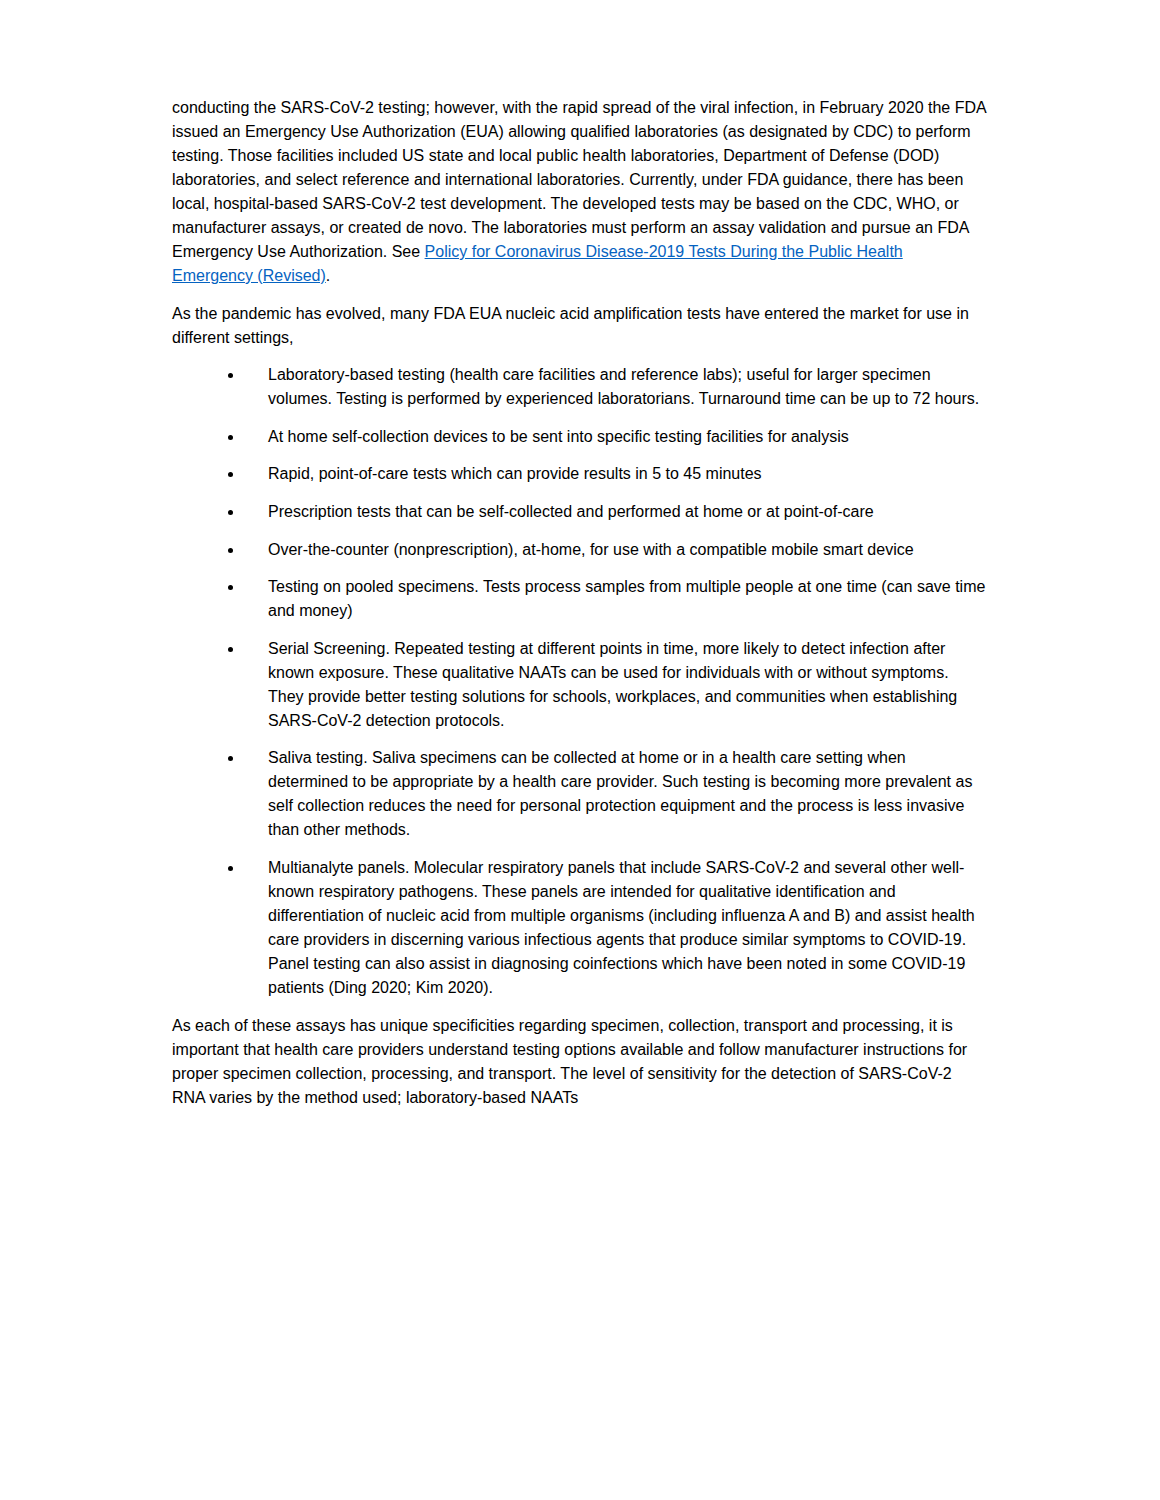conducting the SARS-CoV-2 testing; however, with the rapid spread of the viral infection, in February 2020 the FDA issued an Emergency Use Authorization (EUA) allowing qualified laboratories (as designated by CDC) to perform testing. Those facilities included US state and local public health laboratories, Department of Defense (DOD) laboratories, and select reference and international laboratories. Currently, under FDA guidance, there has been local, hospital-based SARS-CoV-2 test development. The developed tests may be based on the CDC, WHO, or manufacturer assays, or created de novo. The laboratories must perform an assay validation and pursue an FDA Emergency Use Authorization. See Policy for Coronavirus Disease-2019 Tests During the Public Health Emergency (Revised).
As the pandemic has evolved, many FDA EUA nucleic acid amplification tests have entered the market for use in different settings,
Laboratory-based testing (health care facilities and reference labs); useful for larger specimen volumes. Testing is performed by experienced laboratorians. Turnaround time can be up to 72 hours.
At home self-collection devices to be sent into specific testing facilities for analysis
Rapid, point-of-care tests which can provide results in 5 to 45 minutes
Prescription tests that can be self-collected and performed at home or at point-of-care
Over-the-counter (nonprescription), at-home, for use with a compatible mobile smart device
Testing on pooled specimens. Tests process samples from multiple people at one time (can save time and money)
Serial Screening. Repeated testing at different points in time, more likely to detect infection after known exposure. These qualitative NAATs can be used for individuals with or without symptoms. They provide better testing solutions for schools, workplaces, and communities when establishing SARS-CoV-2 detection protocols.
Saliva testing. Saliva specimens can be collected at home or in a health care setting when determined to be appropriate by a health care provider. Such testing is becoming more prevalent as self collection reduces the need for personal protection equipment and the process is less invasive than other methods.
Multianalyte panels. Molecular respiratory panels that include SARS-CoV-2 and several other well-known respiratory pathogens. These panels are intended for qualitative identification and differentiation of nucleic acid from multiple organisms (including influenza A and B) and assist health care providers in discerning various infectious agents that produce similar symptoms to COVID-19. Panel testing can also assist in diagnosing coinfections which have been noted in some COVID-19 patients (Ding 2020; Kim 2020).
As each of these assays has unique specificities regarding specimen, collection, transport and processing, it is important that health care providers understand testing options available and follow manufacturer instructions for proper specimen collection, processing, and transport. The level of sensitivity for the detection of SARS-CoV-2 RNA varies by the method used; laboratory-based NAATs